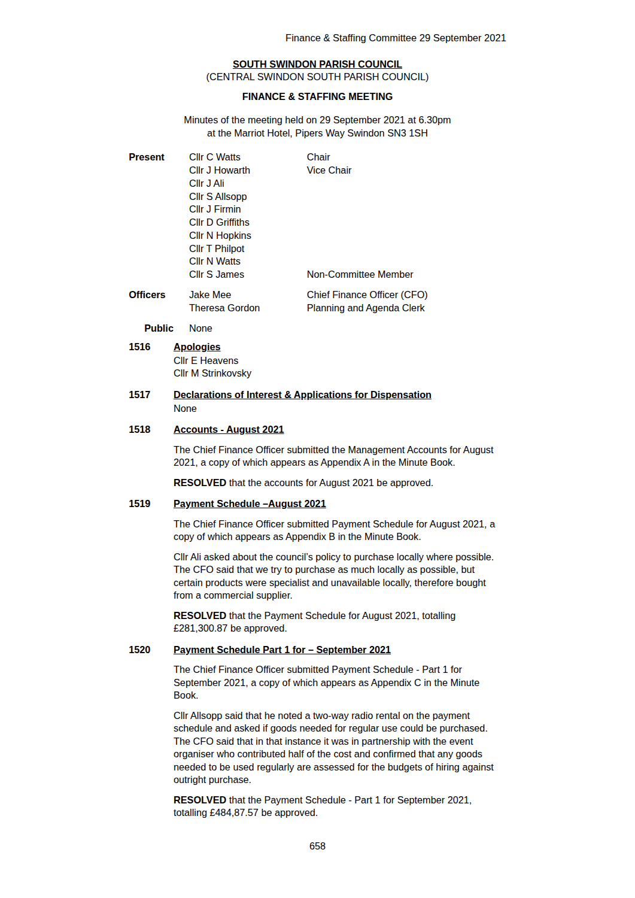Finance & Staffing Committee 29 September 2021
SOUTH SWINDON PARISH COUNCIL
(CENTRAL SWINDON SOUTH PARISH COUNCIL)
FINANCE & STAFFING MEETING
Minutes of the meeting held on 29 September 2021 at 6.30pm
at the Marriot Hotel, Pipers Way Swindon SN3 1SH
| Present | Cllr C Watts | Chair |
| | Cllr J Howarth | Vice Chair |
| | Cllr J Ali | |
| | Cllr S Allsopp | |
| | Cllr J Firmin | |
| | Cllr D Griffiths | |
| | Cllr N Hopkins | |
| | Cllr T Philpot | |
| | Cllr N Watts | |
| | Cllr S James | Non-Committee Member |
| Officers | Jake Mee | Chief Finance Officer (CFO) |
| | Theresa Gordon | Planning and Agenda Clerk |
| Public | None | |
1516
Apologies
Cllr E Heavens
Cllr M Strinkovsky
1517
Declarations of Interest & Applications for Dispensation
None
1518
Accounts - August 2021
The Chief Finance Officer submitted the Management Accounts for August 2021, a copy of which appears as Appendix A in the Minute Book.
RESOLVED that the accounts for August 2021 be approved.
1519
Payment Schedule –August 2021
The Chief Finance Officer submitted Payment Schedule for August 2021, a copy of which appears as Appendix B in the Minute Book.
Cllr Ali asked about the council’s policy to purchase locally where possible. The CFO said that we try to purchase as much locally as possible, but certain products were specialist and unavailable locally, therefore bought from a commercial supplier.
RESOLVED that the Payment Schedule for August 2021, totalling £281,300.87 be approved.
1520
Payment Schedule Part 1 for – September 2021
The Chief Finance Officer submitted Payment Schedule - Part 1 for September 2021, a copy of which appears as Appendix C in the Minute Book.
Cllr Allsopp said that he noted a two-way radio rental on the payment schedule and asked if goods needed for regular use could be purchased. The CFO said that in that instance it was in partnership with the event organiser who contributed half of the cost and confirmed that any goods needed to be used regularly are assessed for the budgets of hiring against outright purchase.
RESOLVED that the Payment Schedule - Part 1 for September 2021, totalling £484,87.57 be approved.
658